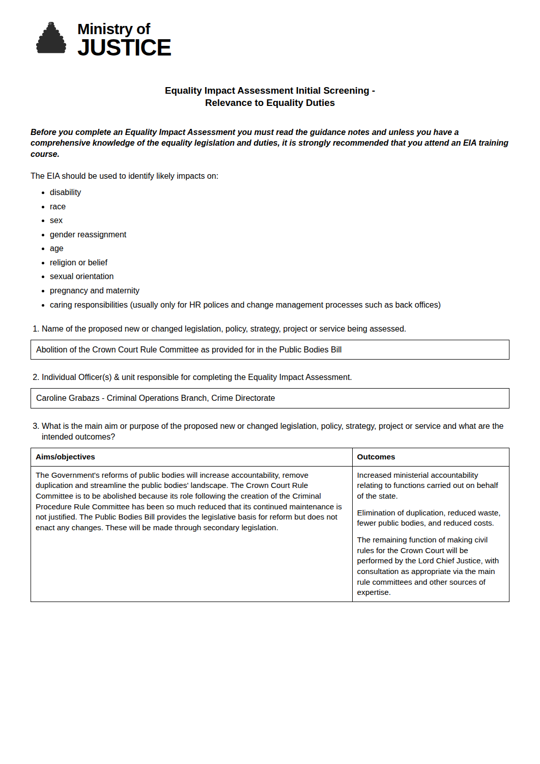Ministry of
JUSTICE
Equality Impact Assessment Initial Screening -
Relevance to Equality Duties
Before you complete an Equality Impact Assessment you must read the guidance notes and unless you have a comprehensive knowledge of the equality legislation and duties, it is strongly recommended that you attend an EIA training course.
The EIA should be used to identify likely impacts on:
disability
race
sex
gender reassignment
age
religion or belief
sexual orientation
pregnancy and maternity
caring responsibilities (usually only for HR polices and change management processes such as back offices)
Name of the proposed new or changed legislation, policy, strategy, project or service being assessed.
Abolition of the Crown Court Rule Committee as provided for in the Public Bodies Bill
Individual Officer(s) & unit responsible for completing the Equality Impact Assessment.
Caroline Grabazs - Criminal Operations Branch, Crime Directorate
What is the main aim or purpose of the proposed new or changed legislation, policy, strategy, project or service and what are the intended outcomes?
| Aims/objectives | Outcomes |
| --- | --- |
| The Government's reforms of public bodies will increase accountability, remove duplication and streamline the public bodies' landscape. The Crown Court Rule Committee is to be abolished because its role following the creation of the Criminal Procedure Rule Committee has been so much reduced that its continued maintenance is not justified. The Public Bodies Bill provides the legislative basis for reform but does not enact any changes. These will be made through secondary legislation. | Increased ministerial accountability relating to functions carried out on behalf of the state. Elimination of duplication, reduced waste, fewer public bodies, and reduced costs. The remaining function of making civil rules for the Crown Court will be performed by the Lord Chief Justice, with consultation as appropriate via the main rule committees and other sources of expertise. |